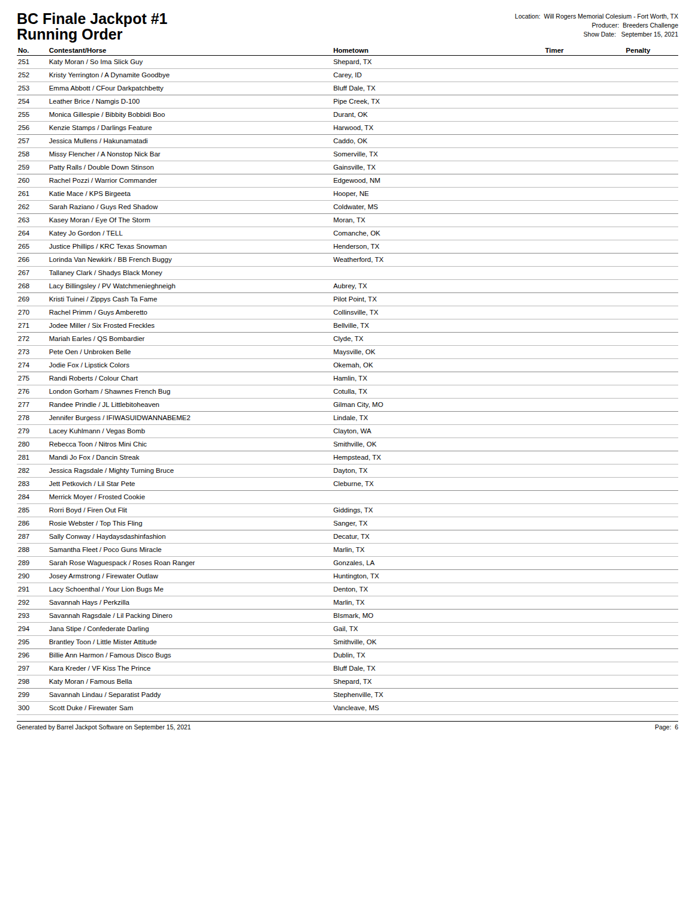BC Finale Jackpot #1
Running Order
Location: Will Rogers Memorial Colesium - Fort Worth, TX
Producer: Breeders Challenge
Show Date: September 15, 2021
| No. | Contestant/Horse | Hometown | Timer | Penalty |
| --- | --- | --- | --- | --- |
| 251 | Katy Moran / So Ima Slick Guy | Shepard, TX | | |
| 252 | Kristy Yerrington / A Dynamite Goodbye | Carey, ID | | |
| 253 | Emma Abbott / CFour Darkpatchbetty | Bluff Dale, TX | | |
| 254 | Leather Brice / Namgis D-100 | Pipe Creek, TX | | |
| 255 | Monica Gillespie / Bibbity Bobbidi Boo | Durant, OK | | |
| 256 | Kenzie Stamps / Darlings Feature | Harwood, TX | | |
| 257 | Jessica Mullens / Hakunamatadi | Caddo, OK | | |
| 258 | Missy Flencher / A Nonstop Nick Bar | Somerville, TX | | |
| 259 | Patty Ralls / Double Down Stinson | Gainsville, TX | | |
| 260 | Rachel Pozzi / Warrior Commander | Edgewood, NM | | |
| 261 | Katie Mace / KPS Birgeeta | Hooper, NE | | |
| 262 | Sarah Raziano / Guys Red Shadow | Coldwater, MS | | |
| 263 | Kasey Moran / Eye Of The Storm | Moran, TX | | |
| 264 | Katey Jo Gordon / TELL | Comanche, OK | | |
| 265 | Justice Phillips / KRC Texas Snowman | Henderson, TX | | |
| 266 | Lorinda Van Newkirk / BB French Buggy | Weatherford, TX | | |
| 267 | Tallaney Clark / Shadys Black Money | | | |
| 268 | Lacy Billingsley / PV Watchmenieghneigh | Aubrey, TX | | |
| 269 | Kristi Tuinei / Zippys Cash Ta Fame | Pilot Point, TX | | |
| 270 | Rachel Primm / Guys Amberetto | Collinsville, TX | | |
| 271 | Jodee Miller / Six Frosted Freckles | Bellville, TX | | |
| 272 | Mariah Earles / QS Bombardier | Clyde, TX | | |
| 273 | Pete Oen / Unbroken Belle | Maysville, OK | | |
| 274 | Jodie Fox / Lipstick Colors | Okemah, OK | | |
| 275 | Randi Roberts / Colour Chart | Hamlin, TX | | |
| 276 | London Gorham / Shawnes French Bug | Cotulla, TX | | |
| 277 | Randee Prindle / JL Littlebitoheaven | Gilman City, MO | | |
| 278 | Jennifer Burgess / IFIWASUIDWANNABEME2 | Lindale, TX | | |
| 279 | Lacey Kuhlmann / Vegas Bomb | Clayton, WA | | |
| 280 | Rebecca Toon / Nitros Mini Chic | Smithville, OK | | |
| 281 | Mandi Jo Fox / Dancin Streak | Hempstead, TX | | |
| 282 | Jessica Ragsdale / Mighty Turning Bruce | Dayton, TX | | |
| 283 | Jett Petkovich / Lil Star Pete | Cleburne, TX | | |
| 284 | Merrick Moyer / Frosted Cookie | | | |
| 285 | Rorri Boyd / Firen Out Flit | Giddings, TX | | |
| 286 | Rosie Webster / Top This Fling | Sanger, TX | | |
| 287 | Sally Conway / Haydaysdashinfashion | Decatur, TX | | |
| 288 | Samantha Fleet / Poco Guns Miracle | Marlin, TX | | |
| 289 | Sarah Rose Waguespack / Roses Roan Ranger | Gonzales, LA | | |
| 290 | Josey Armstrong / Firewater Outlaw | Huntington, TX | | |
| 291 | Lacy Schoenthal / Your Lion Bugs Me | Denton, TX | | |
| 292 | Savannah Hays / Perkzilla | Marlin, TX | | |
| 293 | Savannah Ragsdale / Lil Packing Dinero | BIsmark, MO | | |
| 294 | Jana Stipe / Confederate Darling | Gail, TX | | |
| 295 | Brantley Toon / Little Mister Attitude | Smithville, OK | | |
| 296 | Billie Ann Harmon / Famous Disco Bugs | Dublin, TX | | |
| 297 | Kara Kreder / VF Kiss The Prince | Bluff Dale, TX | | |
| 298 | Katy Moran / Famous Bella | Shepard, TX | | |
| 299 | Savannah Lindau / Separatist Paddy | Stephenville, TX | | |
| 300 | Scott Duke / Firewater Sam | Vancleave, MS | | |
Generated by Barrel Jackpot Software on September 15, 2021
Page: 6